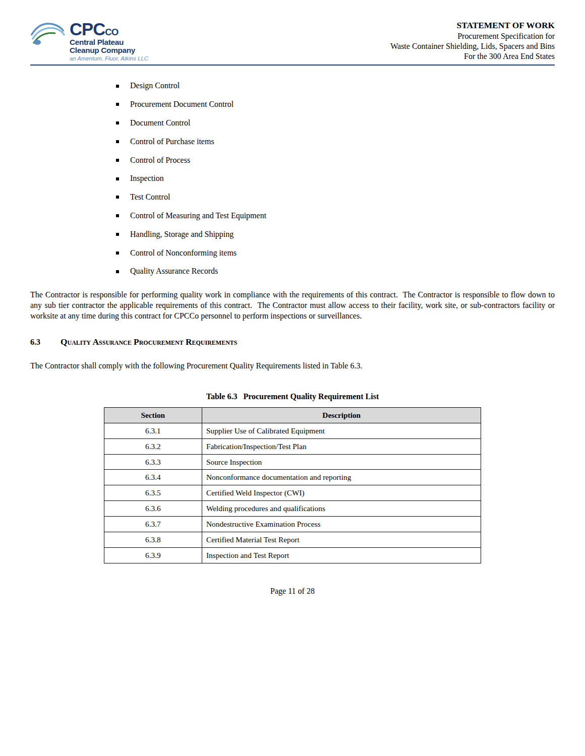CPCCO
Central Plateau
Cleanup Company
an Amentum, Fluor, Atkins LLC
STATEMENT OF WORK
Procurement Specification for
Waste Container Shielding, Lids, Spacers and Bins
For the 300 Area End States
Design Control
Procurement Document Control
Document Control
Control of Purchase items
Control of Process
Inspection
Test Control
Control of Measuring and Test Equipment
Handling, Storage and Shipping
Control of Nonconforming items
Quality Assurance Records
The Contractor is responsible for performing quality work in compliance with the requirements of this contract. The Contractor is responsible to flow down to any sub tier contractor the applicable requirements of this contract. The Contractor must allow access to their facility, work site, or sub-contractors facility or worksite at any time during this contract for CPCCo personnel to perform inspections or surveillances.
6.3 Quality Assurance Procurement Requirements
The Contractor shall comply with the following Procurement Quality Requirements listed in Table 6.3.
Table 6.3 Procurement Quality Requirement List
| Section | Description |
| --- | --- |
| 6.3.1 | Supplier Use of Calibrated Equipment |
| 6.3.2 | Fabrication/Inspection/Test Plan |
| 6.3.3 | Source Inspection |
| 6.3.4 | Nonconformance documentation and reporting |
| 6.3.5 | Certified Weld Inspector (CWI) |
| 6.3.6 | Welding procedures and qualifications |
| 6.3.7 | Nondestructive Examination Process |
| 6.3.8 | Certified Material Test Report |
| 6.3.9 | Inspection and Test Report |
Page 11 of 28